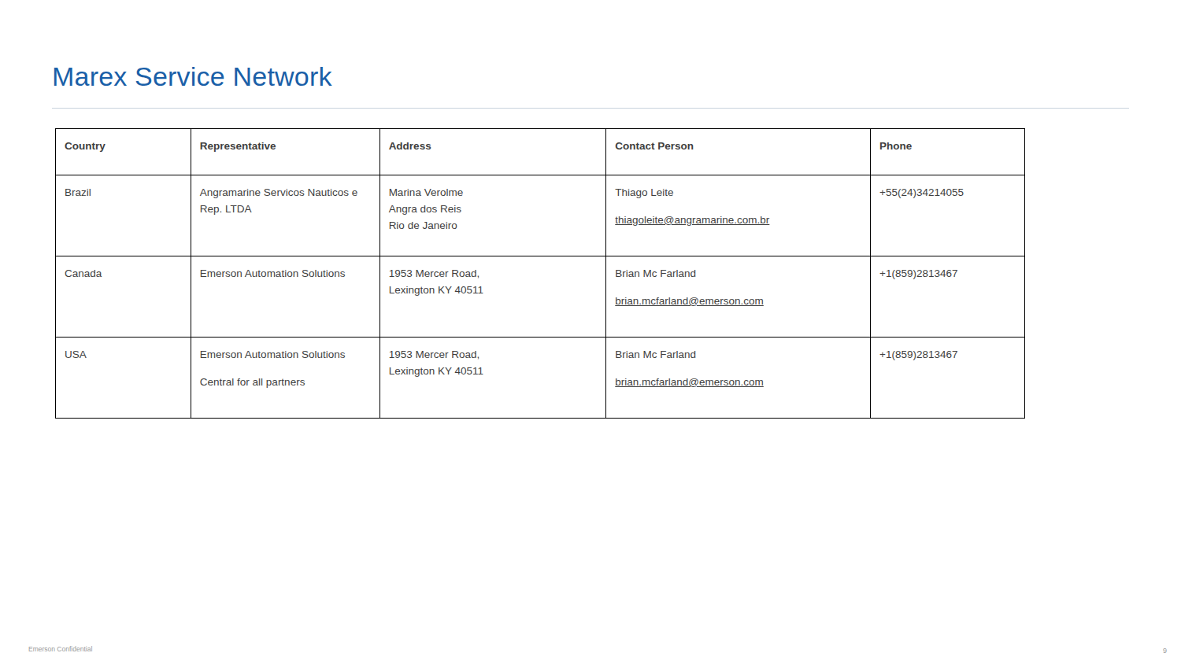Marex Service Network
| Country | Representative | Address | Contact Person | Phone |
| --- | --- | --- | --- | --- |
| Brazil | Angramarine Servicos Nauticos e Rep. LTDA | Marina Verolme Angra dos Reis Rio de Janeiro | Thiago Leite thiagoleite@angramarine.com.br | +55(24)34214055 |
| Canada | Emerson Automation Solutions | 1953 Mercer Road, Lexington KY 40511 | Brian Mc Farland brian.mcfarland@emerson.com | +1(859)2813467 |
| USA | Emerson Automation Solutions Central for all partners | 1953 Mercer Road, Lexington KY 40511 | Brian Mc Farland brian.mcfarland@emerson.com | +1(859)2813467 |
Emerson Confidential
9